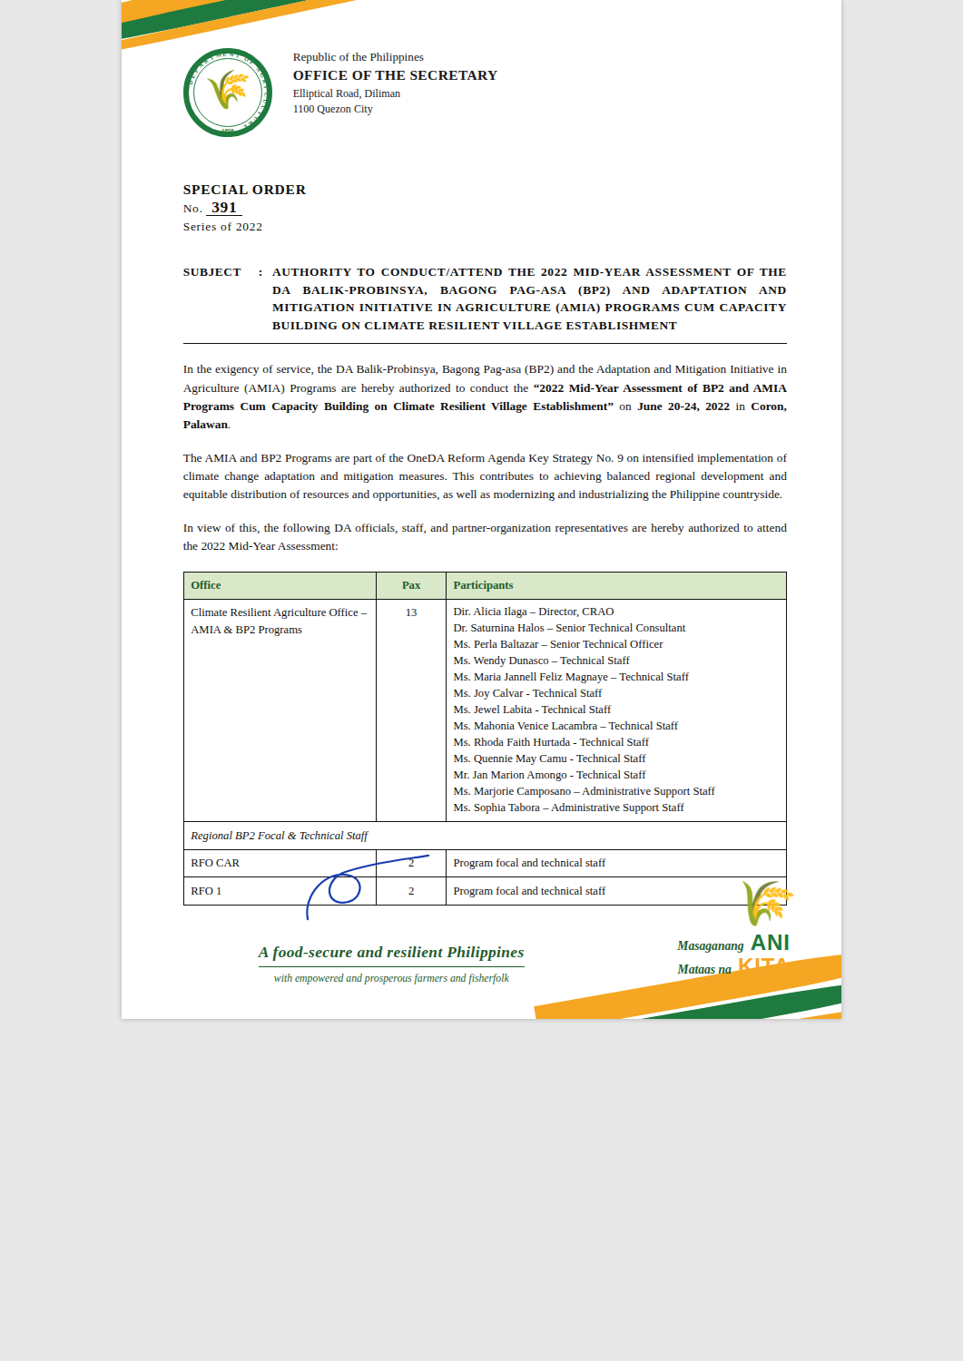🌾
1898
D E P A R T M E N T O F A G R I C U L T U R E
Republic of the Philippines
OFFICE OF THE SECRETARY
Elliptical Road, Diliman
1100 Quezon City
SPECIAL ORDER
No.391
Series of 2022
SUBJECT
:
AUTHORITY TO CONDUCT/ATTEND THE 2022 MID-YEAR ASSESSMENT OF THE DA BALIK-PROBINSYA, BAGONG PAG-ASA (BP2) AND ADAPTATION AND MITIGATION INITIATIVE IN AGRICULTURE (AMIA) PROGRAMS CUM CAPACITY BUILDING ON CLIMATE RESILIENT VILLAGE ESTABLISHMENT
In the exigency of service, the DA Balik-Probinsya, Bagong Pag-asa (BP2) and the Adaptation and Mitigation Initiative in Agriculture (AMIA) Programs are hereby authorized to conduct the “2022 Mid-Year Assessment of BP2 and AMIA Programs Cum Capacity Building on Climate Resilient Village Establishment” on June 20-24, 2022 in Coron, Palawan.
The AMIA and BP2 Programs are part of the OneDA Reform Agenda Key Strategy No. 9 on intensified implementation of climate change adaptation and mitigation measures. This contributes to achieving balanced regional development and equitable distribution of resources and opportunities, as well as modernizing and industrializing the Philippine countryside.
In view of this, the following DA officials, staff, and partner-organization representatives are hereby authorized to attend the 2022 Mid-Year Assessment:
| Office | Pax | Participants |
| --- | --- | --- |
| Climate Resilient Agriculture Office – AMIA & BP2 Programs | 13 | Dir. Alicia Ilaga – Director, CRAO Dr. Saturnina Halos – Senior Technical Consultant Ms. Perla Baltazar – Senior Technical Officer Ms. Wendy Dunasco – Technical Staff Ms. Maria Jannell Feliz Magnaye – Technical Staff Ms. Joy Calvar - Technical Staff Ms. Jewel Labita - Technical Staff Ms. Mahonia Venice Lacambra – Technical Staff Ms. Rhoda Faith Hurtada - Technical Staff Ms. Quennie May Camu - Technical Staff Mr. Jan Marion Amongo - Technical Staff Ms. Marjorie Camposano – Administrative Support Staff Ms. Sophia Tabora – Administrative Support Staff |
| Regional BP2 Focal & Technical Staff |
| RFO CAR | 2 | Program focal and technical staff |
| RFO 1 | 2 | Program focal and technical staff |
A food-secure and resilient Philippines
with empowered and prosperous farmers and fisherfolk
🌾
Masaganang ANI Mataas na KITA